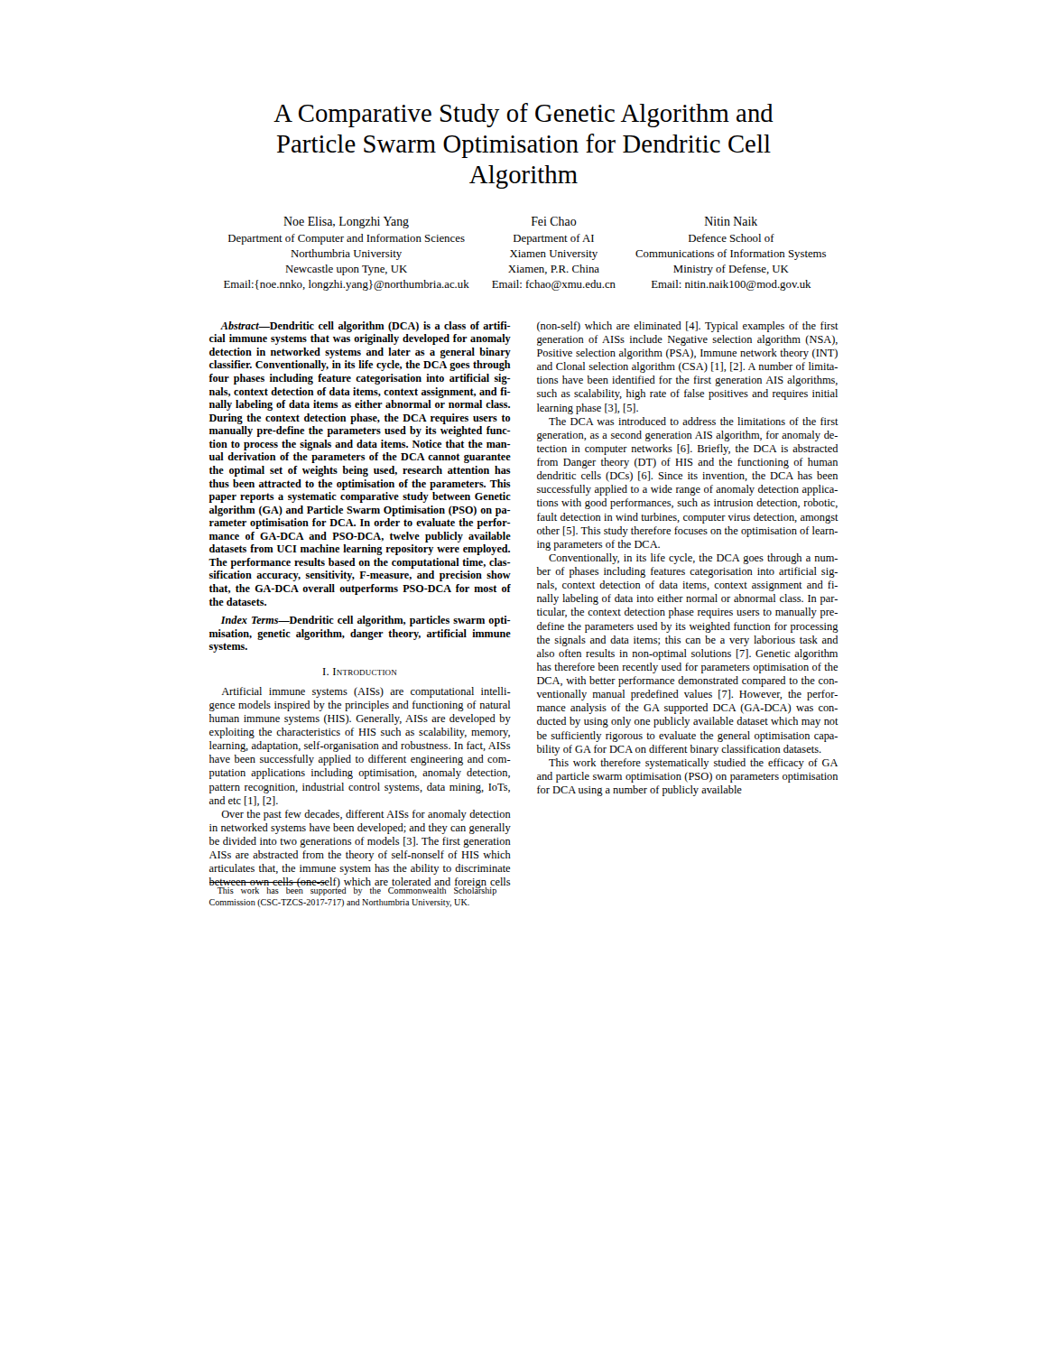A Comparative Study of Genetic Algorithm and
Particle Swarm Optimisation for Dendritic Cell
Algorithm
| Noe Elisa, Longzhi Yang Department of Computer and Information Sciences Northumbria University Newcastle upon Tyne, UK Email:{noe.nnko, longzhi.yang}@northumbria.ac.uk | Fei Chao Department of AI Xiamen University Xiamen, P.R. China Email: fchao@xmu.edu.cn | Nitin Naik Defence School of Communications of Information Systems Ministry of Defense, UK Email: nitin.naik100@mod.gov.uk |
Abstract—Dendritic cell algorithm (DCA) is a class of artificial immune systems that was originally developed for anomaly detection in networked systems and later as a general binary classifier. Conventionally, in its life cycle, the DCA goes through four phases including feature categorisation into artificial signals, context detection of data items, context assignment, and finally labeling of data items as either abnormal or normal class. During the context detection phase, the DCA requires users to manually pre-define the parameters used by its weighted function to process the signals and data items. Notice that the manual derivation of the parameters of the DCA cannot guarantee the optimal set of weights being used, research attention has thus been attracted to the optimisation of the parameters. This paper reports a systematic comparative study between Genetic algorithm (GA) and Particle Swarm Optimisation (PSO) on parameter optimisation for DCA. In order to evaluate the performance of GA-DCA and PSO-DCA, twelve publicly available datasets from UCI machine learning repository were employed. The performance results based on the computational time, classification accuracy, sensitivity, F-measure, and precision show that, the GA-DCA overall outperforms PSO-DCA for most of the datasets.
Index Terms—Dendritic cell algorithm, particles swarm optimisation, genetic algorithm, danger theory, artificial immune systems.
I. Introduction
Artificial immune systems (AISs) are computational intelligence models inspired by the principles and functioning of natural human immune systems (HIS). Generally, AISs are developed by exploiting the characteristics of HIS such as scalability, memory, learning, adaptation, self-organisation and robustness. In fact, AISs have been successfully applied to different engineering and computation applications including optimisation, anomaly detection, pattern recognition, industrial control systems, data mining, IoTs, and etc [1], [2].
Over the past few decades, different AISs for anomaly detection in networked systems have been developed; and they can generally be divided into two generations of models [3]. The first generation AISs are abstracted from the theory of self-nonself of HIS which articulates that, the immune system has the ability to discriminate between own cells (one-self) which are tolerated and foreign cells (non-self) which are eliminated [4]. Typical examples of the first generation of AISs include Negative selection algorithm (NSA), Positive selection algorithm (PSA), Immune network theory (INT) and Clonal selection algorithm (CSA) [1], [2]. A number of limitations have been identified for the first generation AIS algorithms, such as scalability, high rate of false positives and requires initial learning phase [3], [5].
The DCA was introduced to address the limitations of the first generation, as a second generation AIS algorithm, for anomaly detection in computer networks [6]. Briefly, the DCA is abstracted from Danger theory (DT) of HIS and the functioning of human dendritic cells (DCs) [6]. Since its invention, the DCA has been successfully applied to a wide range of anomaly detection applications with good performances, such as intrusion detection, robotic, fault detection in wind turbines, computer virus detection, amongst other [5]. This study therefore focuses on the optimisation of learning parameters of the DCA.
Conventionally, in its life cycle, the DCA goes through a number of phases including features categorisation into artificial signals, context detection of data items, context assignment and finally labeling of data into either normal or abnormal class. In particular, the context detection phase requires users to manually predefine the parameters used by its weighted function for processing the signals and data items; this can be a very laborious task and also often results in non-optimal solutions [7]. Genetic algorithm has therefore been recently used for parameters optimisation of the DCA, with better performance demonstrated compared to the conventionally manual predefined values [7]. However, the performance analysis of the GA supported DCA (GA-DCA) was conducted by using only one publicly available dataset which may not be sufficiently rigorous to evaluate the general optimisation capability of GA for DCA on different binary classification datasets.
This work therefore systematically studied the efficacy of GA and particle swarm optimisation (PSO) on parameters optimisation for DCA using a number of publicly available
This work has been supported by the Commonwealth Scholarship Commission (CSC-TZCS-2017-717) and Northumbria University, UK.